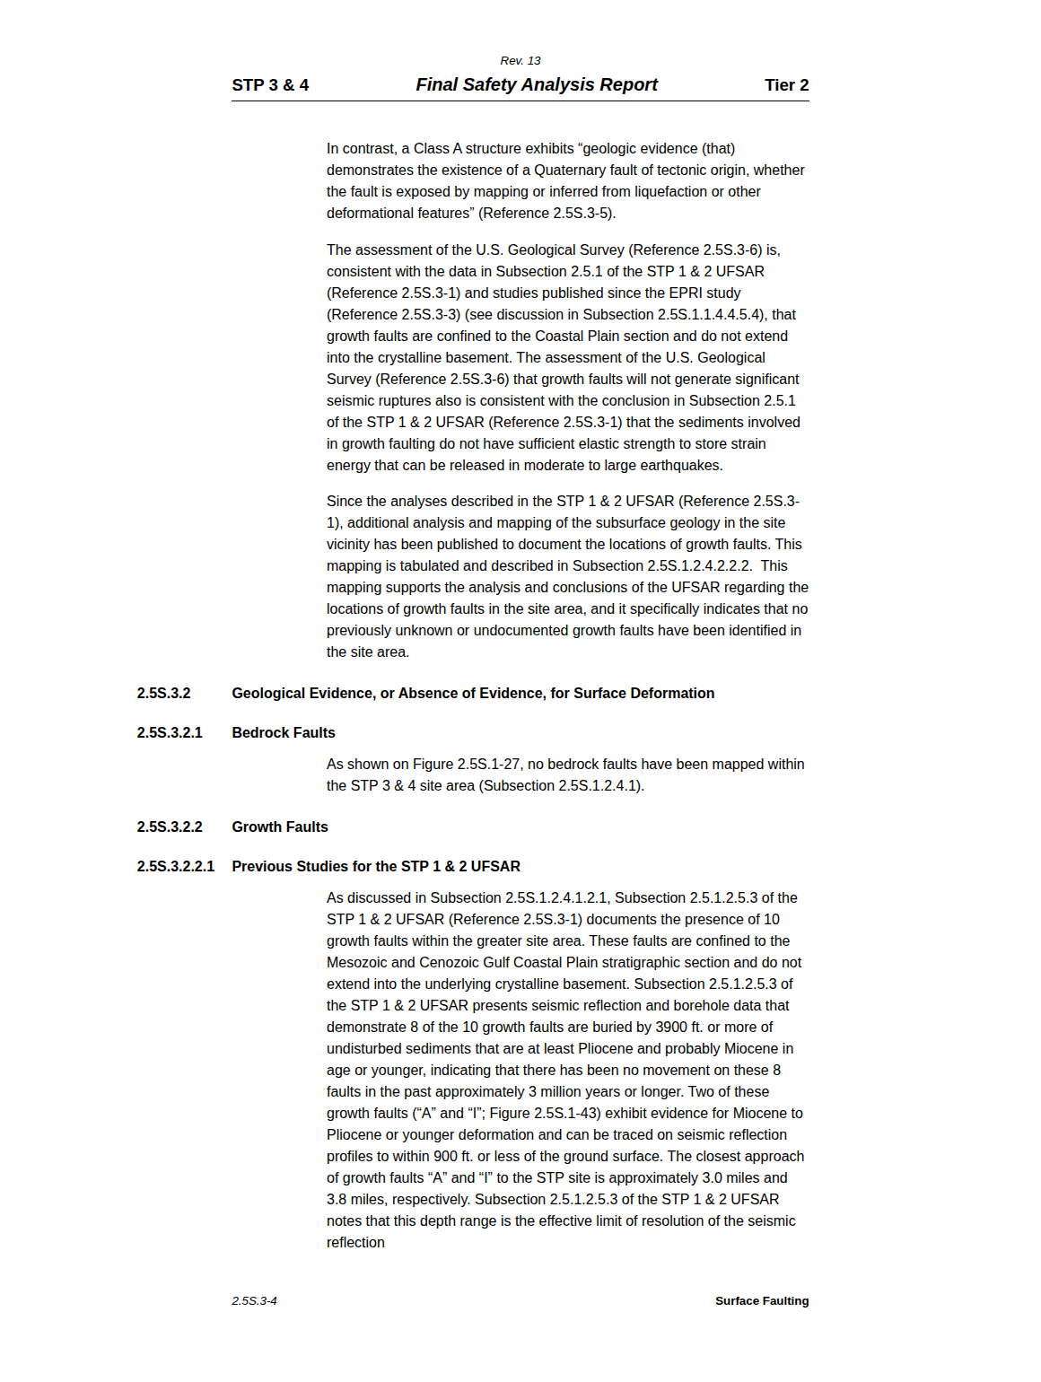Rev. 13
STP 3 & 4
Final Safety Analysis Report
Tier 2
In contrast, a Class A structure exhibits “geologic evidence (that) demonstrates the existence of a Quaternary fault of tectonic origin, whether the fault is exposed by mapping or inferred from liquefaction or other deformational features” (Reference 2.5S.3-5).
The assessment of the U.S. Geological Survey (Reference 2.5S.3-6) is, consistent with the data in Subsection 2.5.1 of the STP 1 & 2 UFSAR (Reference 2.5S.3-1) and studies published since the EPRI study (Reference 2.5S.3-3) (see discussion in Subsection 2.5S.1.1.4.4.5.4), that growth faults are confined to the Coastal Plain section and do not extend into the crystalline basement. The assessment of the U.S. Geological Survey (Reference 2.5S.3-6) that growth faults will not generate significant seismic ruptures also is consistent with the conclusion in Subsection 2.5.1 of the STP 1 & 2 UFSAR (Reference 2.5S.3-1) that the sediments involved in growth faulting do not have sufficient elastic strength to store strain energy that can be released in moderate to large earthquakes.
Since the analyses described in the STP 1 & 2 UFSAR (Reference 2.5S.3-1), additional analysis and mapping of the subsurface geology in the site vicinity has been published to document the locations of growth faults. This mapping is tabulated and described in Subsection 2.5S.1.2.4.2.2.2. This mapping supports the analysis and conclusions of the UFSAR regarding the locations of growth faults in the site area, and it specifically indicates that no previously unknown or undocumented growth faults have been identified in the site area.
2.5S.3.2 Geological Evidence, or Absence of Evidence, for Surface Deformation
2.5S.3.2.1 Bedrock Faults
As shown on Figure 2.5S.1-27, no bedrock faults have been mapped within the STP 3 & 4 site area (Subsection 2.5S.1.2.4.1).
2.5S.3.2.2 Growth Faults
2.5S.3.2.2.1 Previous Studies for the STP 1 & 2 UFSAR
As discussed in Subsection 2.5S.1.2.4.1.2.1, Subsection 2.5.1.2.5.3 of the STP 1 & 2 UFSAR (Reference 2.5S.3-1) documents the presence of 10 growth faults within the greater site area. These faults are confined to the Mesozoic and Cenozoic Gulf Coastal Plain stratigraphic section and do not extend into the underlying crystalline basement. Subsection 2.5.1.2.5.3 of the STP 1 & 2 UFSAR presents seismic reflection and borehole data that demonstrate 8 of the 10 growth faults are buried by 3900 ft. or more of undisturbed sediments that are at least Pliocene and probably Miocene in age or younger, indicating that there has been no movement on these 8 faults in the past approximately 3 million years or longer. Two of these growth faults (“A” and “I”; Figure 2.5S.1-43) exhibit evidence for Miocene to Pliocene or younger deformation and can be traced on seismic reflection profiles to within 900 ft. or less of the ground surface. The closest approach of growth faults “A” and “I” to the STP site is approximately 3.0 miles and 3.8 miles, respectively. Subsection 2.5.1.2.5.3 of the STP 1 & 2 UFSAR notes that this depth range is the effective limit of resolution of the seismic reflection
2.5S.3-4
Surface Faulting